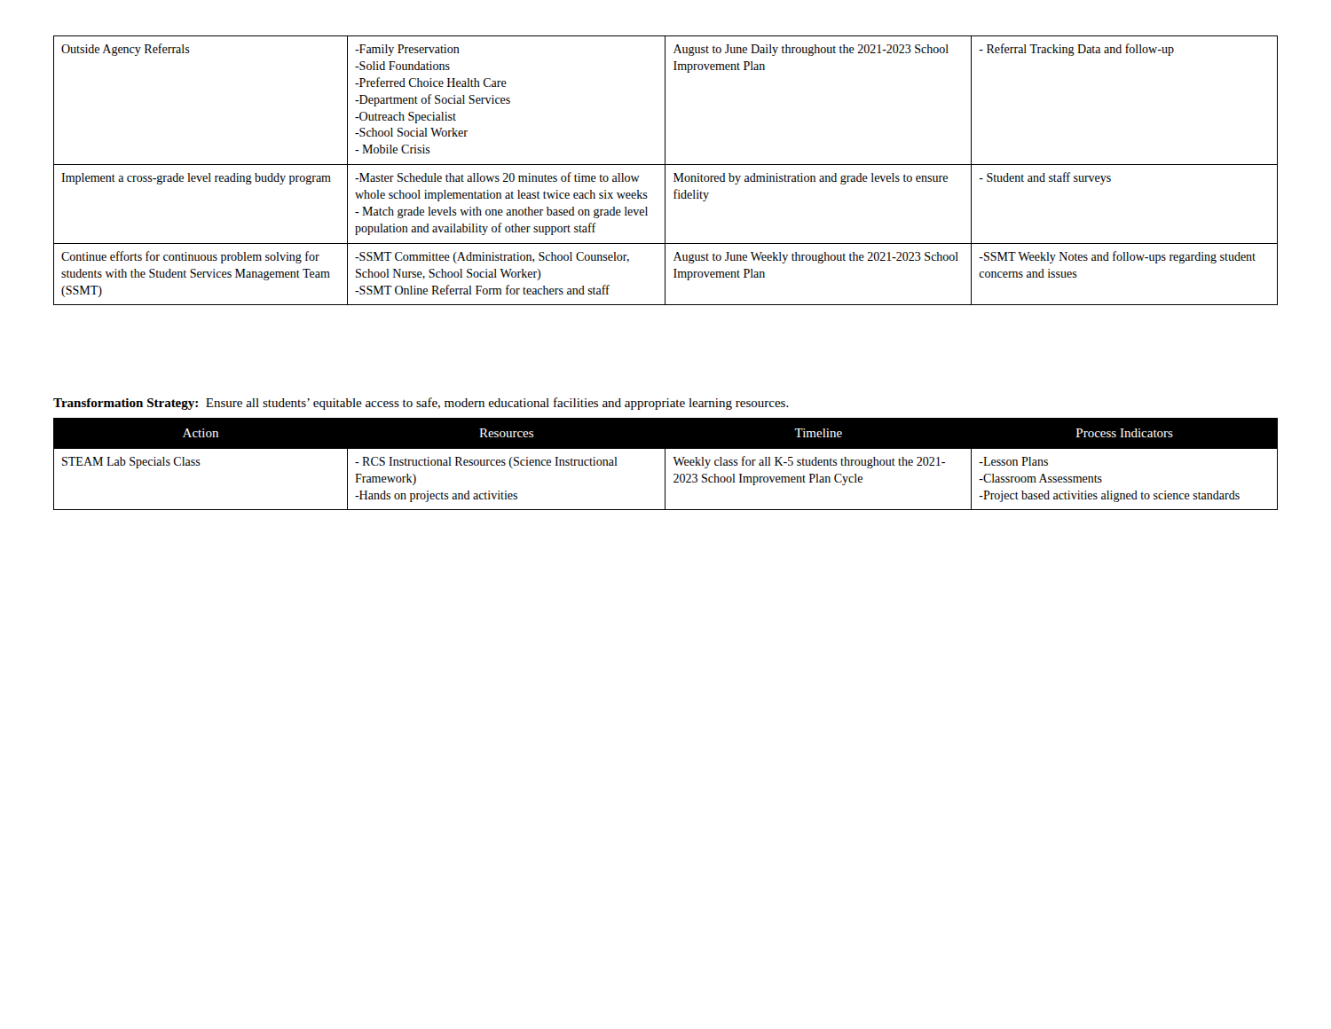| Outside Agency Referrals | -Family Preservation -Solid Foundations -Preferred Choice Health Care -Department of Social Services -Outreach Specialist -School Social Worker - Mobile Crisis | August to June Daily throughout the 2021-2023 School Improvement Plan | - Referral Tracking Data and follow-up |
| Implement a cross-grade level reading buddy program | -Master Schedule that allows 20 minutes of time to allow whole school implementation at least twice each six weeks - Match grade levels with one another based on grade level population and availability of other support staff | Monitored by administration and grade levels to ensure fidelity | - Student and staff surveys |
| Continue efforts for continuous problem solving for students with the Student Services Management Team (SSMT) | -SSMT Committee (Administration, School Counselor, School Nurse, School Social Worker) -SSMT Online Referral Form for teachers and staff | August to June Weekly throughout the 2021-2023 School Improvement Plan | -SSMT Weekly Notes and follow-ups regarding student concerns and issues |
Transformation Strategy: Ensure all students’ equitable access to safe, modern educational facilities and appropriate learning resources.
| Action | Resources | Timeline | Process Indicators |
| --- | --- | --- | --- |
| STEAM Lab Specials Class | - RCS Instructional Resources (Science Instructional Framework) -Hands on projects and activities | Weekly class for all K-5 students throughout the 2021-2023 School Improvement Plan Cycle | -Lesson Plans -Classroom Assessments -Project based activities aligned to science standards |